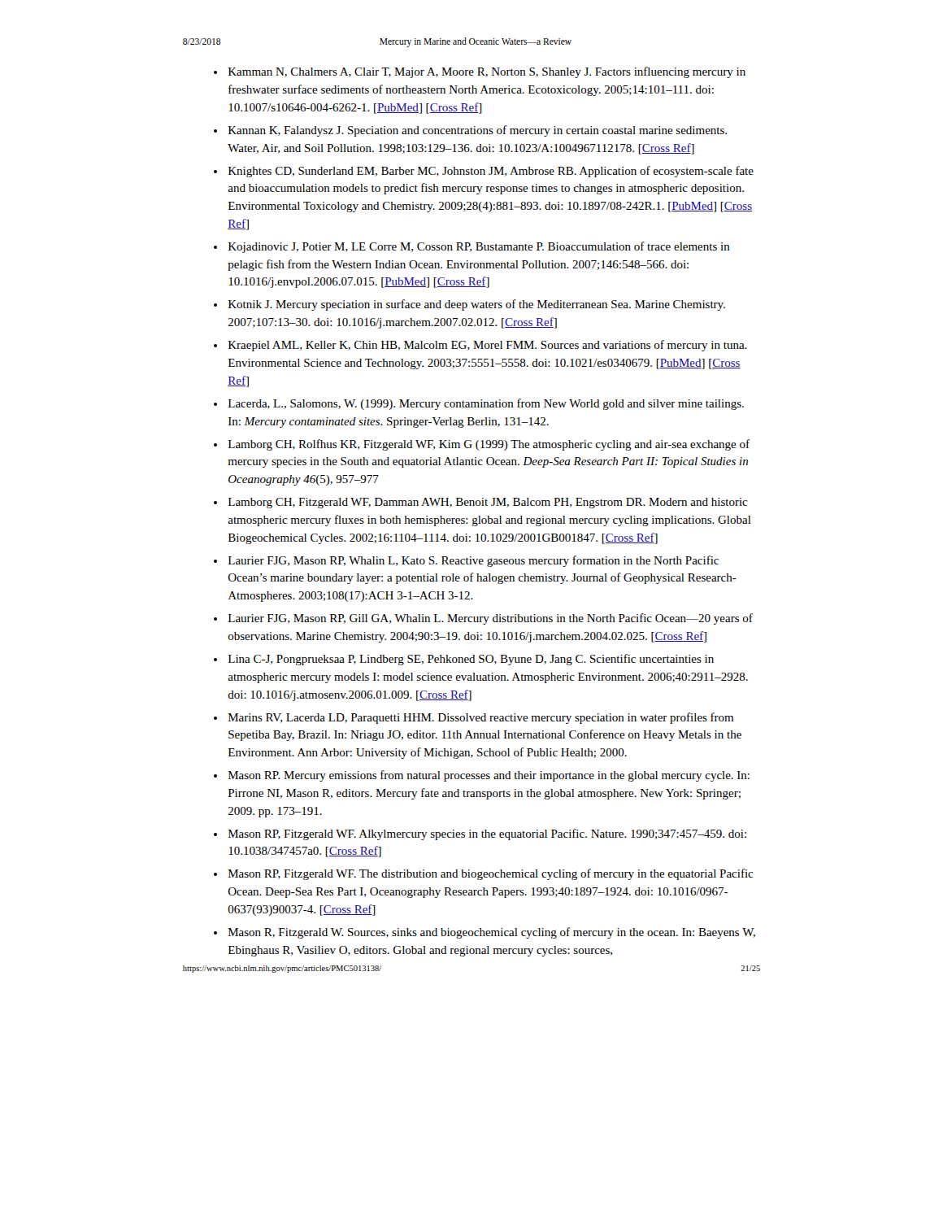8/23/2018 Mercury in Marine and Oceanic Waters—a Review
Kamman N, Chalmers A, Clair T, Major A, Moore R, Norton S, Shanley J. Factors influencing mercury in freshwater surface sediments of northeastern North America. Ecotoxicology. 2005;14:101–111. doi: 10.1007/s10646-004-6262-1. [PubMed] [Cross Ref]
Kannan K, Falandysz J. Speciation and concentrations of mercury in certain coastal marine sediments. Water, Air, and Soil Pollution. 1998;103:129–136. doi: 10.1023/A:1004967112178. [Cross Ref]
Knightes CD, Sunderland EM, Barber MC, Johnston JM, Ambrose RB. Application of ecosystem-scale fate and bioaccumulation models to predict fish mercury response times to changes in atmospheric deposition. Environmental Toxicology and Chemistry. 2009;28(4):881–893. doi: 10.1897/08-242R.1. [PubMed] [Cross Ref]
Kojadinovic J, Potier M, LE Corre M, Cosson RP, Bustamante P. Bioaccumulation of trace elements in pelagic fish from the Western Indian Ocean. Environmental Pollution. 2007;146:548–566. doi: 10.1016/j.envpol.2006.07.015. [PubMed] [Cross Ref]
Kotnik J. Mercury speciation in surface and deep waters of the Mediterranean Sea. Marine Chemistry. 2007;107:13–30. doi: 10.1016/j.marchem.2007.02.012. [Cross Ref]
Kraepiel AML, Keller K, Chin HB, Malcolm EG, Morel FMM. Sources and variations of mercury in tuna. Environmental Science and Technology. 2003;37:5551–5558. doi: 10.1021/es0340679. [PubMed] [Cross Ref]
Lacerda, L., Salomons, W. (1999). Mercury contamination from New World gold and silver mine tailings. In: Mercury contaminated sites. Springer-Verlag Berlin, 131–142.
Lamborg CH, Rolfhus KR, Fitzgerald WF, Kim G (1999) The atmospheric cycling and air-sea exchange of mercury species in the South and equatorial Atlantic Ocean. Deep-Sea Research Part II: Topical Studies in Oceanography 46(5), 957–977
Lamborg CH, Fitzgerald WF, Damman AWH, Benoit JM, Balcom PH, Engstrom DR. Modern and historic atmospheric mercury fluxes in both hemispheres: global and regional mercury cycling implications. Global Biogeochemical Cycles. 2002;16:1104–1114. doi: 10.1029/2001GB001847. [Cross Ref]
Laurier FJG, Mason RP, Whalin L, Kato S. Reactive gaseous mercury formation in the North Pacific Ocean’s marine boundary layer: a potential role of halogen chemistry. Journal of Geophysical Research-Atmospheres. 2003;108(17):ACH 3-1–ACH 3-12.
Laurier FJG, Mason RP, Gill GA, Whalin L. Mercury distributions in the North Pacific Ocean—20 years of observations. Marine Chemistry. 2004;90:3–19. doi: 10.1016/j.marchem.2004.02.025. [Cross Ref]
Lina C-J, Pongprueksaa P, Lindberg SE, Pehkoned SO, Byune D, Jang C. Scientific uncertainties in atmospheric mercury models I: model science evaluation. Atmospheric Environment. 2006;40:2911–2928. doi: 10.1016/j.atmosenv.2006.01.009. [Cross Ref]
Marins RV, Lacerda LD, Paraquetti HHM. Dissolved reactive mercury speciation in water profiles from Sepetiba Bay, Brazil. In: Nriagu JO, editor. 11th Annual International Conference on Heavy Metals in the Environment. Ann Arbor: University of Michigan, School of Public Health; 2000.
Mason RP. Mercury emissions from natural processes and their importance in the global mercury cycle. In: Pirrone NI, Mason R, editors. Mercury fate and transports in the global atmosphere. New York: Springer; 2009. pp. 173–191.
Mason RP, Fitzgerald WF. Alkylmercury species in the equatorial Pacific. Nature. 1990;347:457–459. doi: 10.1038/347457a0. [Cross Ref]
Mason RP, Fitzgerald WF. The distribution and biogeochemical cycling of mercury in the equatorial Pacific Ocean. Deep-Sea Res Part I, Oceanography Research Papers. 1993;40:1897–1924. doi: 10.1016/0967-0637(93)90037-4. [Cross Ref]
Mason R, Fitzgerald W. Sources, sinks and biogeochemical cycling of mercury in the ocean. In: Baeyens W, Ebinghaus R, Vasiliev O, editors. Global and regional mercury cycles: sources,
https://www.ncbi.nlm.nih.gov/pmc/articles/PMC5013138/ 21/25